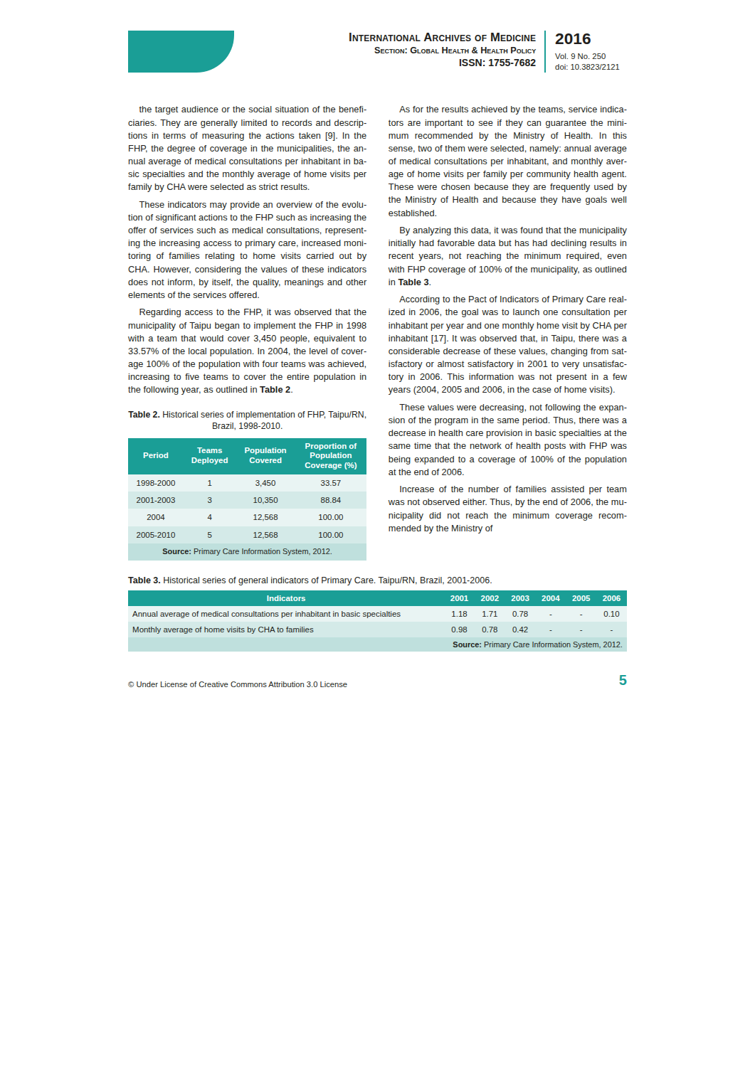International Archives of Medicine
Section: Global Health & Health Policy
ISSN: 1755-7682
2016
Vol. 9 No. 250
doi: 10.3823/2121
the target audience or the social situation of the beneficiaries. They are generally limited to records and descriptions in terms of measuring the actions taken [9]. In the FHP, the degree of coverage in the municipalities, the annual average of medical consultations per inhabitant in basic specialties and the monthly average of home visits per family by CHA were selected as strict results.
These indicators may provide an overview of the evolution of significant actions to the FHP such as increasing the offer of services such as medical consultations, representing the increasing access to primary care, increased monitoring of families relating to home visits carried out by CHA. However, considering the values of these indicators does not inform, by itself, the quality, meanings and other elements of the services offered.
Regarding access to the FHP, it was observed that the municipality of Taipu began to implement the FHP in 1998 with a team that would cover 3,450 people, equivalent to 33.57% of the local population. In 2004, the level of coverage 100% of the population with four teams was achieved, increasing to five teams to cover the entire population in the following year, as outlined in Table 2.
Table 2. Historical series of implementation of FHP, Taipu/RN, Brazil, 1998-2010.
| Period | Teams Deployed | Population Covered | Proportion of Population Coverage (%) |
| --- | --- | --- | --- |
| 1998-2000 | 1 | 3,450 | 33.57 |
| 2001-2003 | 3 | 10,350 | 88.84 |
| 2004 | 4 | 12,568 | 100.00 |
| 2005-2010 | 5 | 12,568 | 100.00 |
| Source: Primary Care Information System, 2012. |
As for the results achieved by the teams, service indicators are important to see if they can guarantee the minimum recommended by the Ministry of Health. In this sense, two of them were selected, namely: annual average of medical consultations per inhabitant, and monthly average of home visits per family per community health agent. These were chosen because they are frequently used by the Ministry of Health and because they have goals well established.
By analyzing this data, it was found that the municipality initially had favorable data but has had declining results in recent years, not reaching the minimum required, even with FHP coverage of 100% of the municipality, as outlined in Table 3.
According to the Pact of Indicators of Primary Care realized in 2006, the goal was to launch one consultation per inhabitant per year and one monthly home visit by CHA per inhabitant [17]. It was observed that, in Taipu, there was a considerable decrease of these values, changing from satisfactory or almost satisfactory in 2001 to very unsatisfactory in 2006. This information was not present in a few years (2004, 2005 and 2006, in the case of home visits).
These values were decreasing, not following the expansion of the program in the same period. Thus, there was a decrease in health care provision in basic specialties at the same time that the network of health posts with FHP was being expanded to a coverage of 100% of the population at the end of 2006.
Increase of the number of families assisted per team was not observed either. Thus, by the end of 2006, the municipality did not reach the minimum coverage recommended by the Ministry of
Table 3. Historical series of general indicators of Primary Care. Taipu/RN, Brazil, 2001-2006.
| Indicators | 2001 | 2002 | 2003 | 2004 | 2005 | 2006 |
| --- | --- | --- | --- | --- | --- | --- |
| Annual average of medical consultations per inhabitant in basic specialties | 1.18 | 1.71 | 0.78 | - | - | 0.10 |
| Monthly average of home visits by CHA to families | 0.98 | 0.78 | 0.42 | - | - | - |
| Source: Primary Care Information System, 2012. |
© Under License of Creative Commons Attribution 3.0 License
5